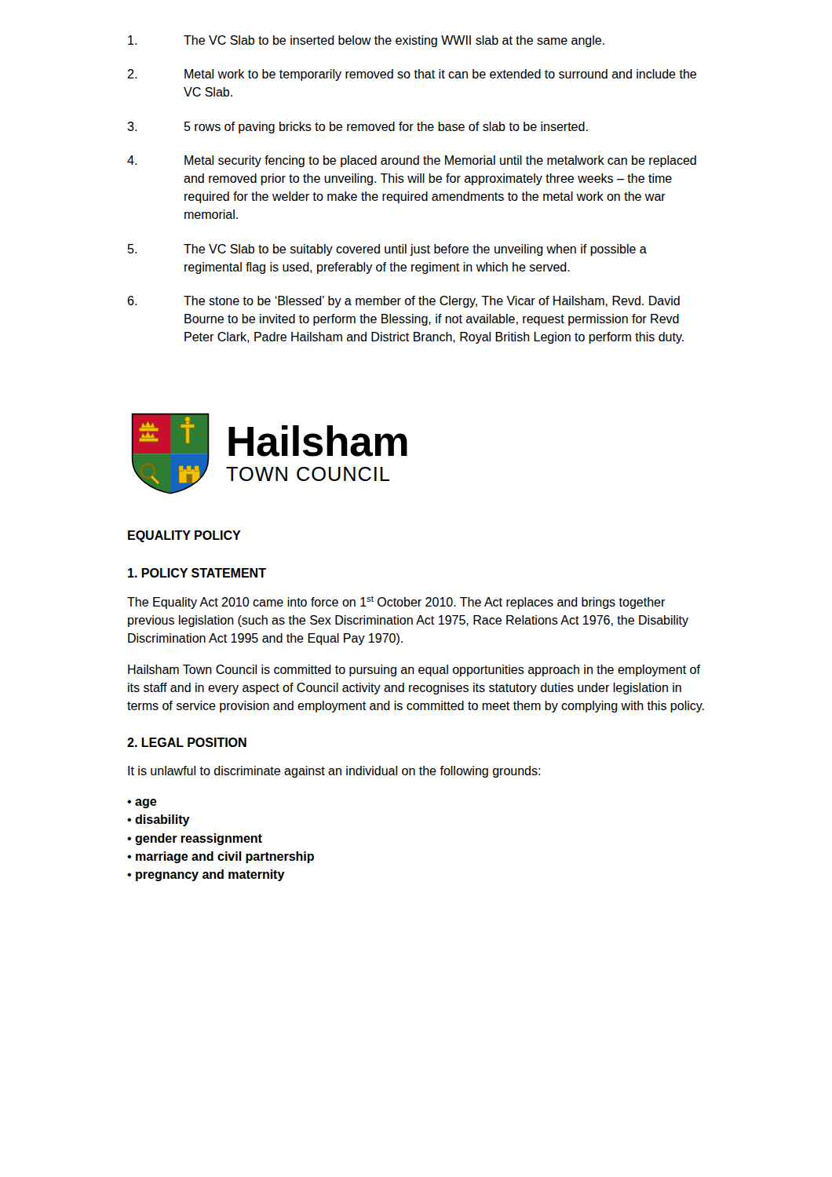1. The VC Slab to be inserted below the existing WWII slab at the same angle.
2. Metal work to be temporarily removed so that it can be extended to surround and include the VC Slab.
3. 5 rows of paving bricks to be removed for the base of slab to be inserted.
4. Metal security fencing to be placed around the Memorial until the metalwork can be replaced and removed prior to the unveiling. This will be for approximately three weeks – the time required for the welder to make the required amendments to the metal work on the war memorial.
5. The VC Slab to be suitably covered until just before the unveiling when if possible a regimental flag is used, preferably of the regiment in which he served.
6. The stone to be ‘Blessed’ by a member of the Clergy, The Vicar of Hailsham, Revd. David Bourne to be invited to perform the Blessing, if not available, request permission for Revd Peter Clark, Padre Hailsham and District Branch, Royal British Legion to perform this duty.
Hailsham TOWN COUNCIL
EQUALITY POLICY
1. POLICY STATEMENT
The Equality Act 2010 came into force on 1st October 2010. The Act replaces and brings together previous legislation (such as the Sex Discrimination Act 1975, Race Relations Act 1976, the Disability Discrimination Act 1995 and the Equal Pay 1970).
Hailsham Town Council is committed to pursuing an equal opportunities approach in the employment of its staff and in every aspect of Council activity and recognises its statutory duties under legislation in terms of service provision and employment and is committed to meet them by complying with this policy.
2. LEGAL POSITION
It is unlawful to discriminate against an individual on the following grounds:
age
disability
gender reassignment
marriage and civil partnership
pregnancy and maternity